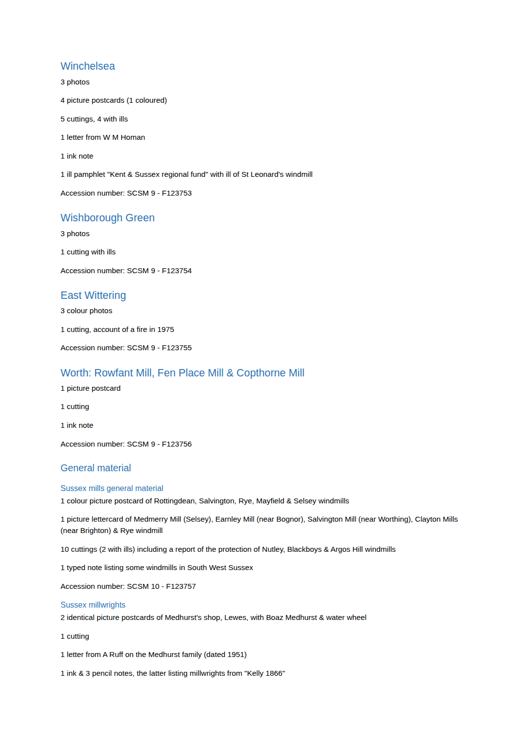Winchelsea
3 photos
4 picture postcards (1 coloured)
5 cuttings, 4 with ills
1 letter from W M Homan
1 ink note
1 ill pamphlet "Kent & Sussex regional fund" with ill of St Leonard's windmill
Accession number: SCSM 9 - F123753
Wishborough Green
3 photos
1 cutting with ills
Accession number: SCSM 9 - F123754
East Wittering
3 colour photos
1 cutting, account of a fire in 1975
Accession number: SCSM 9 - F123755
Worth: Rowfant Mill, Fen Place Mill & Copthorne Mill
1 picture postcard
1 cutting
1 ink note
Accession number: SCSM 9 - F123756
General material
Sussex mills general material
1 colour picture postcard of Rottingdean, Salvington, Rye, Mayfield & Selsey windmills
1 picture lettercard of Medmerry Mill (Selsey), Earnley Mill (near Bognor), Salvington Mill (near Worthing), Clayton Mills (near Brighton) & Rye windmill
10 cuttings (2 with ills) including a report of the protection of Nutley, Blackboys & Argos Hill windmills
1 typed note listing some windmills in South West Sussex
Accession number: SCSM 10 - F123757
Sussex millwrights
2 identical picture postcards of Medhurst's shop, Lewes, with Boaz Medhurst & water wheel
1 cutting
1 letter from A Ruff on the Medhurst family (dated 1951)
1 ink & 3 pencil notes, the latter listing millwrights from "Kelly 1866"